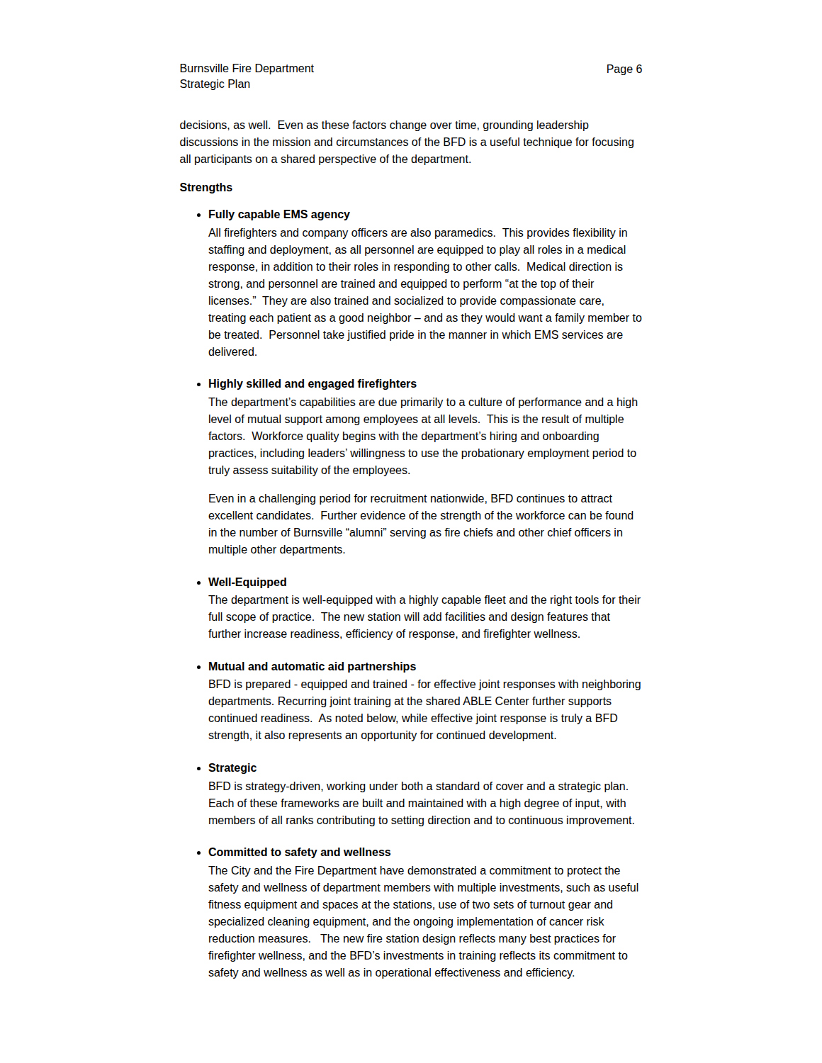Burnsville Fire Department
Strategic Plan
Page 6
decisions, as well. Even as these factors change over time, grounding leadership discussions in the mission and circumstances of the BFD is a useful technique for focusing all participants on a shared perspective of the department.
Strengths
Fully capable EMS agency
All firefighters and company officers are also paramedics. This provides flexibility in staffing and deployment, as all personnel are equipped to play all roles in a medical response, in addition to their roles in responding to other calls. Medical direction is strong, and personnel are trained and equipped to perform “at the top of their licenses.” They are also trained and socialized to provide compassionate care, treating each patient as a good neighbor – and as they would want a family member to be treated. Personnel take justified pride in the manner in which EMS services are delivered.
Highly skilled and engaged firefighters
The department’s capabilities are due primarily to a culture of performance and a high level of mutual support among employees at all levels. This is the result of multiple factors. Workforce quality begins with the department’s hiring and onboarding practices, including leaders’ willingness to use the probationary employment period to truly assess suitability of the employees.
Even in a challenging period for recruitment nationwide, BFD continues to attract excellent candidates. Further evidence of the strength of the workforce can be found in the number of Burnsville “alumni” serving as fire chiefs and other chief officers in multiple other departments.
Well-Equipped
The department is well-equipped with a highly capable fleet and the right tools for their full scope of practice. The new station will add facilities and design features that further increase readiness, efficiency of response, and firefighter wellness.
Mutual and automatic aid partnerships
BFD is prepared - equipped and trained - for effective joint responses with neighboring departments. Recurring joint training at the shared ABLE Center further supports continued readiness. As noted below, while effective joint response is truly a BFD strength, it also represents an opportunity for continued development.
Strategic
BFD is strategy-driven, working under both a standard of cover and a strategic plan. Each of these frameworks are built and maintained with a high degree of input, with members of all ranks contributing to setting direction and to continuous improvement.
Committed to safety and wellness
The City and the Fire Department have demonstrated a commitment to protect the safety and wellness of department members with multiple investments, such as useful fitness equipment and spaces at the stations, use of two sets of turnout gear and specialized cleaning equipment, and the ongoing implementation of cancer risk reduction measures. The new fire station design reflects many best practices for firefighter wellness, and the BFD’s investments in training reflects its commitment to safety and wellness as well as in operational effectiveness and efficiency.